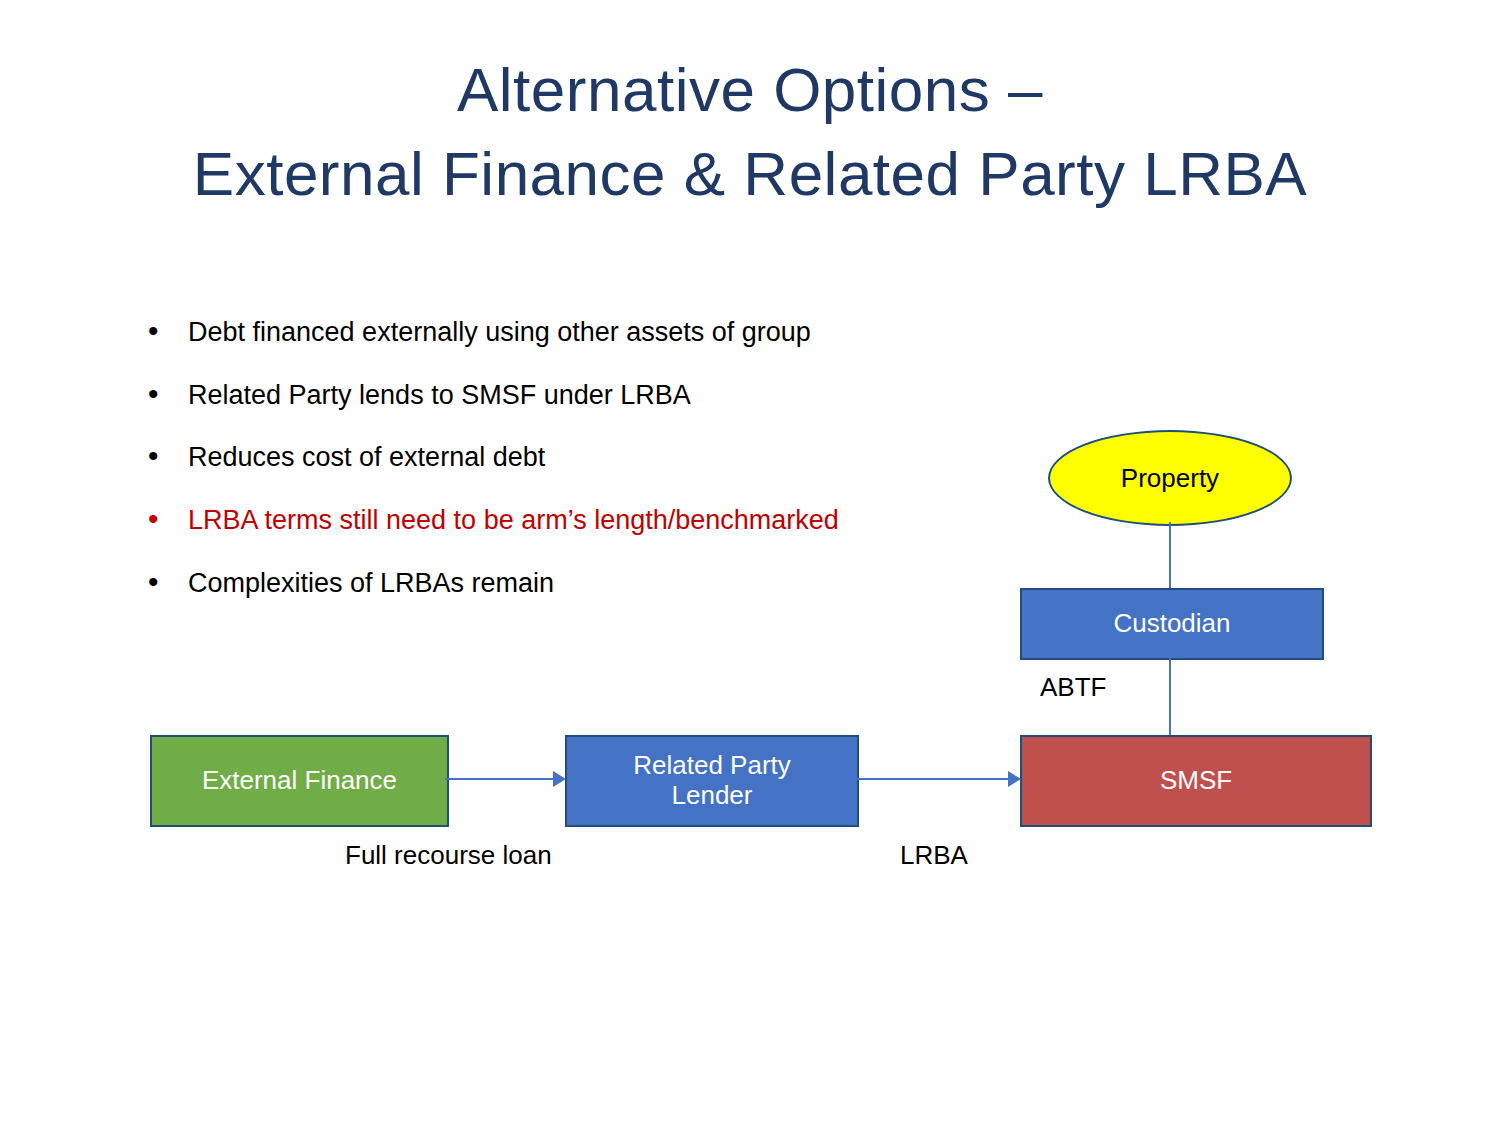Alternative Options –
External Finance & Related Party LRBA
Debt financed externally using other assets of group
Related Party lends to SMSF under LRBA
Reduces cost of external debt
LRBA terms still need to be arm’s length/benchmarked
Complexities of LRBAs remain
Property
Custodian
ABTF
SMSF
Related Party
Lender
External Finance
Full recourse loan
LRBA